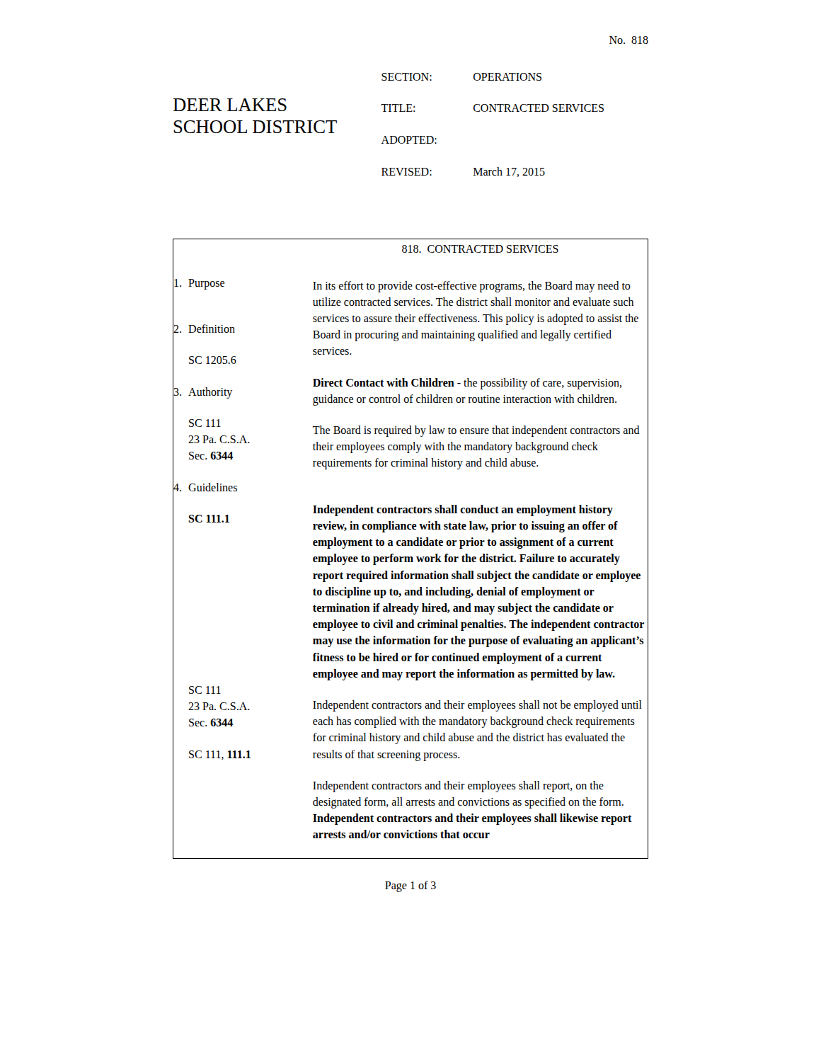No. 818
DEER LAKES
SCHOOL DISTRICT
| SECTION: | OPERATIONS |
| TITLE: | CONTRACTED SERVICES |
| ADOPTED: | |
| REVISED: | March 17, 2015 |
| 1. Purpose 2. Definition SC 1205.6 3. Authority SC 111 23 Pa. C.S.A. Sec. 6344 4. Guidelines SC 111.1 SC 111 23 Pa. C.S.A. Sec. 6344 SC 111, 111.1 | 818. CONTRACTED SERVICES In its effort to provide cost-effective programs, the Board may need to utilize contracted services. The district shall monitor and evaluate such services to assure their effectiveness. This policy is adopted to assist the Board in procuring and maintaining qualified and legally certified services. Direct Contact with Children - the possibility of care, supervision, guidance or control of children or routine interaction with children. The Board is required by law to ensure that independent contractors and their employees comply with the mandatory background check requirements for criminal history and child abuse. Independent contractors shall conduct an employment history review, in compliance with state law, prior to issuing an offer of employment to a candidate or prior to assignment of a current employee to perform work for the district. Failure to accurately report required information shall subject the candidate or employee to discipline up to, and including, denial of employment or termination if already hired, and may subject the candidate or employee to civil and criminal penalties. The independent contractor may use the information for the purpose of evaluating an applicant’s fitness to be hired or for continued employment of a current employee and may report the information as permitted by law. Independent contractors and their employees shall not be employed until each has complied with the mandatory background check requirements for criminal history and child abuse and the district has evaluated the results of that screening process. Independent contractors and their employees shall report, on the designated form, all arrests and convictions as specified on the form. Independent contractors and their employees shall likewise report arrests and/or convictions that occur |
Page 1 of 3